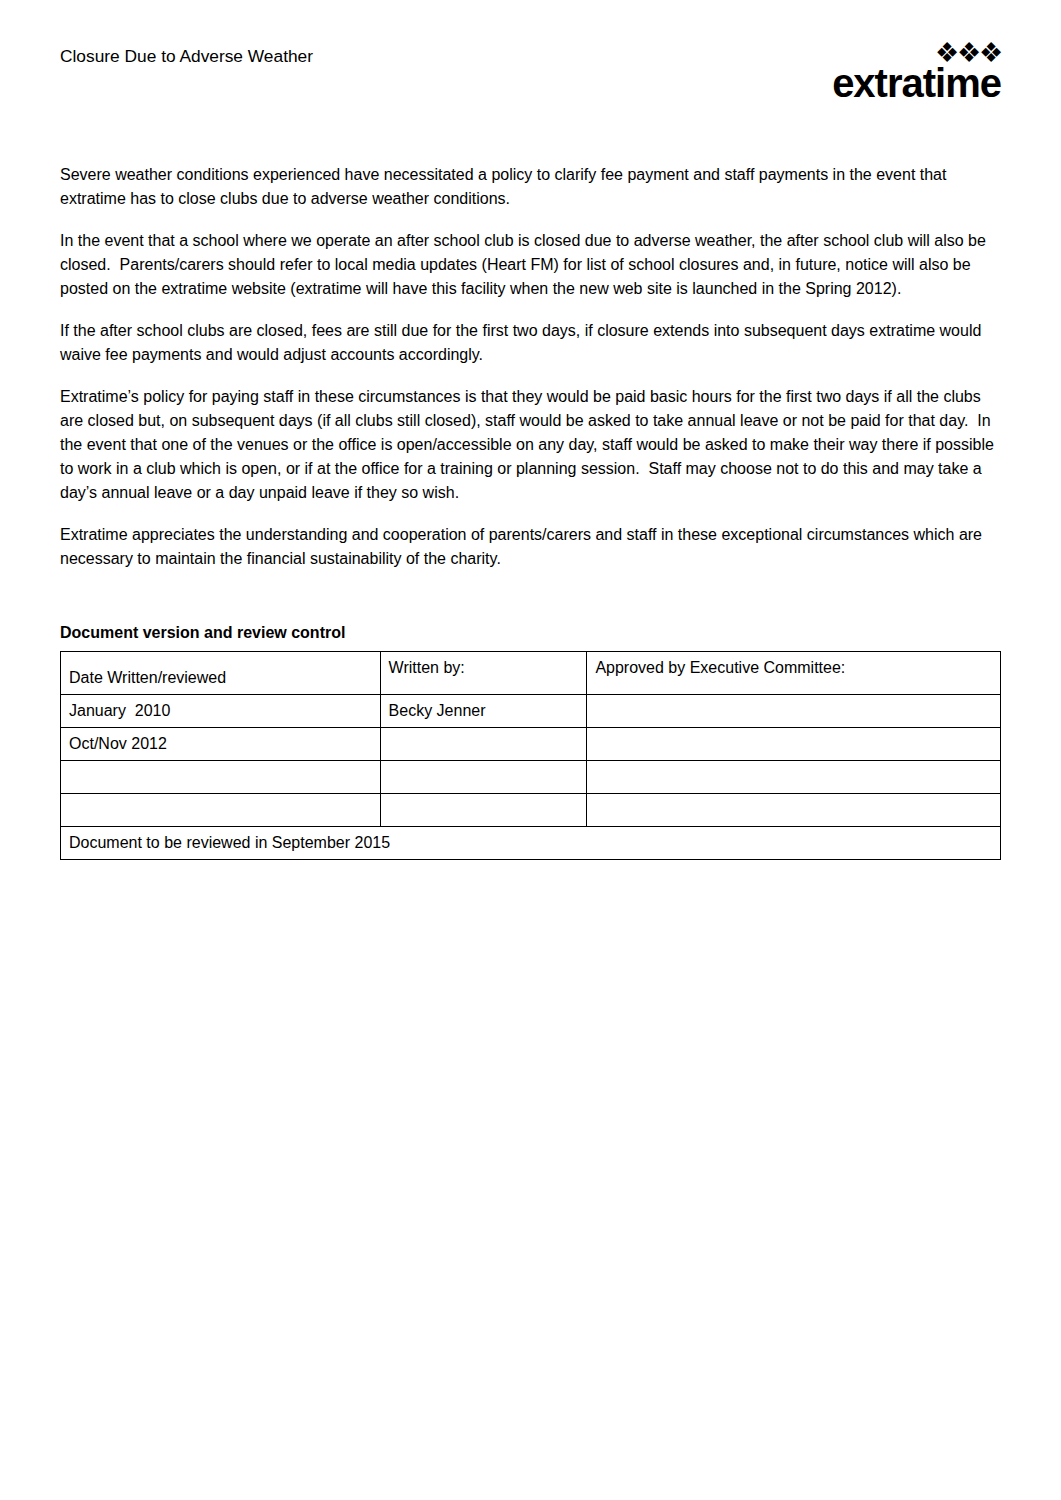Closure Due to Adverse Weather
❖❖❖ extratime
Severe weather conditions experienced have necessitated a policy to clarify fee payment and staff payments in the event that extratime has to close clubs due to adverse weather conditions.
In the event that a school where we operate an after school club is closed due to adverse weather, the after school club will also be closed. Parents/carers should refer to local media updates (Heart FM) for list of school closures and, in future, notice will also be posted on the extratime website (extratime will have this facility when the new web site is launched in the Spring 2012).
If the after school clubs are closed, fees are still due for the first two days, if closure extends into subsequent days extratime would waive fee payments and would adjust accounts accordingly.
Extratime’s policy for paying staff in these circumstances is that they would be paid basic hours for the first two days if all the clubs are closed but, on subsequent days (if all clubs still closed), staff would be asked to take annual leave or not be paid for that day. In the event that one of the venues or the office is open/accessible on any day, staff would be asked to make their way there if possible to work in a club which is open, or if at the office for a training or planning session. Staff may choose not to do this and may take a day’s annual leave or a day unpaid leave if they so wish.
Extratime appreciates the understanding and cooperation of parents/carers and staff in these exceptional circumstances which are necessary to maintain the financial sustainability of the charity.
Document version and review control
| Date Written/reviewed | Written by: | Approved by Executive Committee: |
| January 2010 | Becky Jenner | |
| Oct/Nov 2012 | | |
| Document to be reviewed in September 2015 |